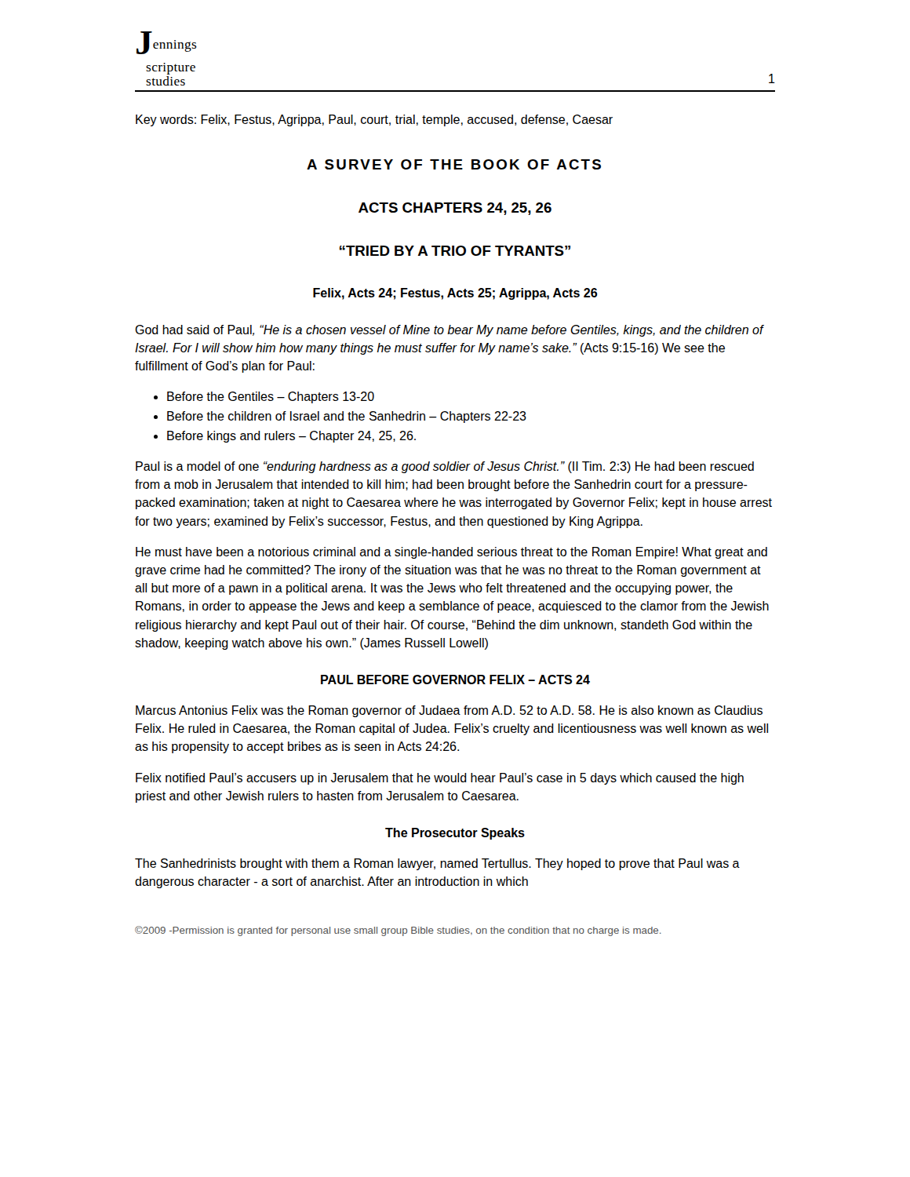Jennings scripture studies
1
Key words: Felix, Festus, Agrippa, Paul, court, trial, temple, accused, defense, Caesar
A SURVEY OF THE BOOK OF ACTS
ACTS CHAPTERS 24, 25, 26
“TRIED BY A TRIO OF TYRANTS”
Felix, Acts 24; Festus, Acts 25; Agrippa, Acts 26
God had said of Paul, “He is a chosen vessel of Mine to bear My name before Gentiles, kings, and the children of Israel. For I will show him how many things he must suffer for My name’s sake.” (Acts 9:15-16) We see the fulfillment of God’s plan for Paul:
Before the Gentiles – Chapters 13-20
Before the children of Israel and the Sanhedrin – Chapters 22-23
Before kings and rulers – Chapter 24, 25, 26.
Paul is a model of one “enduring hardness as a good soldier of Jesus Christ.” (II Tim. 2:3) He had been rescued from a mob in Jerusalem that intended to kill him; had been brought before the Sanhedrin court for a pressure-packed examination; taken at night to Caesarea where he was interrogated by Governor Felix; kept in house arrest for two years; examined by Felix’s successor, Festus, and then questioned by King Agrippa.
He must have been a notorious criminal and a single-handed serious threat to the Roman Empire! What great and grave crime had he committed? The irony of the situation was that he was no threat to the Roman government at all but more of a pawn in a political arena. It was the Jews who felt threatened and the occupying power, the Romans, in order to appease the Jews and keep a semblance of peace, acquiesced to the clamor from the Jewish religious hierarchy and kept Paul out of their hair. Of course, “Behind the dim unknown, standeth God within the shadow, keeping watch above his own.” (James Russell Lowell)
PAUL BEFORE GOVERNOR FELIX – ACTS 24
Marcus Antonius Felix was the Roman governor of Judaea from A.D. 52 to A.D. 58. He is also known as Claudius Felix. He ruled in Caesarea, the Roman capital of Judea. Felix’s cruelty and licentiousness was well known as well as his propensity to accept bribes as is seen in Acts 24:26.
Felix notified Paul’s accusers up in Jerusalem that he would hear Paul’s case in 5 days which caused the high priest and other Jewish rulers to hasten from Jerusalem to Caesarea.
The Prosecutor Speaks
The Sanhedrinists brought with them a Roman lawyer, named Tertullus. They hoped to prove that Paul was a dangerous character - a sort of anarchist. After an introduction in which
©2009 -Permission is granted for personal use small group Bible studies, on the condition that no charge is made.